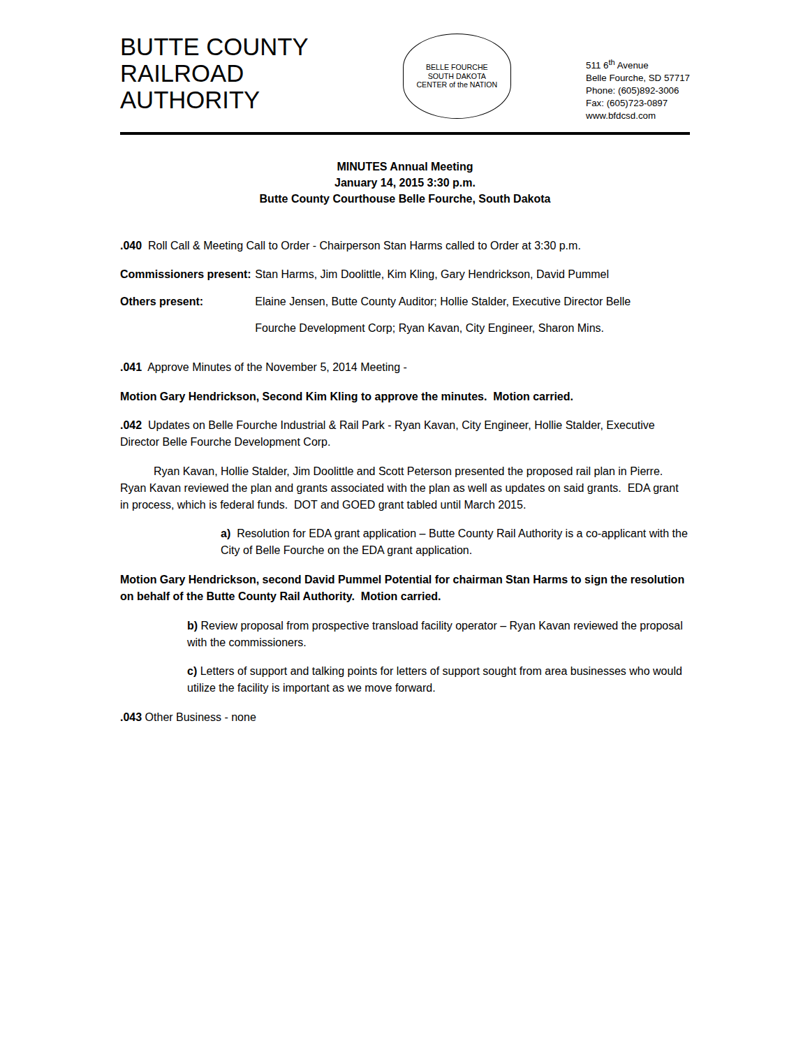BUTTE COUNTY RAILROAD AUTHORITY
BELLE FOURCHE
SOUTH DAKOTA
CENTER of the NATION
511 6th Avenue
Belle Fourche, SD 57717
Phone: (605)892-3006
Fax: (605)723-0897
www.bfdcsd.com
MINUTES Annual Meeting January 14, 2015 3:30 p.m. Butte County Courthouse Belle Fourche, South Dakota
.040 Roll Call & Meeting Call to Order - Chairperson Stan Harms called to Order at 3:30 p.m.
| Commissioners present: | Stan Harms, Jim Doolittle, Kim Kling, Gary Hendrickson, David Pummel |
| Others present: | Elaine Jensen, Butte County Auditor; Hollie Stalder, Executive Director Belle Fourche Development Corp; Ryan Kavan, City Engineer, Sharon Mins. |
.041 Approve Minutes of the November 5, 2014 Meeting -
Motion Gary Hendrickson, Second Kim Kling to approve the minutes. Motion carried.
.042 Updates on Belle Fourche Industrial & Rail Park - Ryan Kavan, City Engineer, Hollie Stalder, Executive Director Belle Fourche Development Corp.
Ryan Kavan, Hollie Stalder, Jim Doolittle and Scott Peterson presented the proposed rail plan in Pierre. Ryan Kavan reviewed the plan and grants associated with the plan as well as updates on said grants. EDA grant in process, which is federal funds. DOT and GOED grant tabled until March 2015.
a) Resolution for EDA grant application – Butte County Rail Authority is a co-applicant with the City of Belle Fourche on the EDA grant application.
Motion Gary Hendrickson, second David Pummel Potential for chairman Stan Harms to sign the resolution on behalf of the Butte County Rail Authority. Motion carried.
b) Review proposal from prospective transload facility operator – Ryan Kavan reviewed the proposal with the commissioners.
c) Letters of support and talking points for letters of support sought from area businesses who would utilize the facility is important as we move forward.
.043 Other Business - none